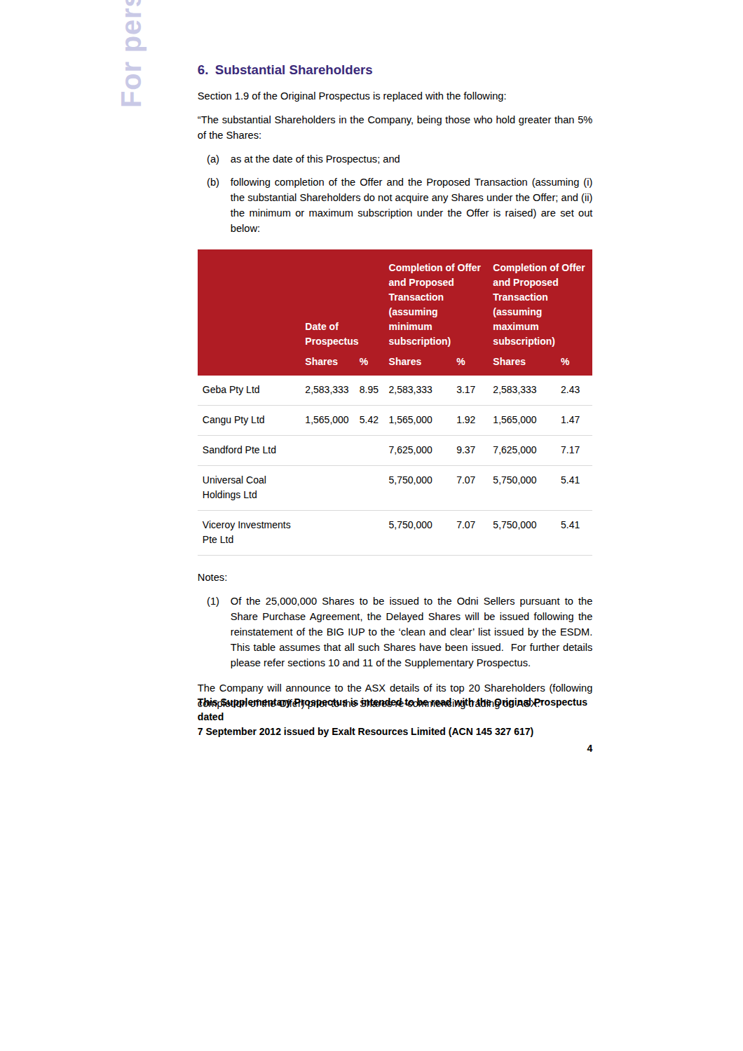For personal use only
6. Substantial Shareholders
Section 1.9 of the Original Prospectus is replaced with the following:
“The substantial Shareholders in the Company, being those who hold greater than 5% of the Shares:
(a) as at the date of this Prospectus; and
(b) following completion of the Offer and the Proposed Transaction (assuming (i) the substantial Shareholders do not acquire any Shares under the Offer; and (ii) the minimum or maximum subscription under the Offer is raised) are set out below:
| | Date of Prospectus | Completion of Offer and Proposed Transaction (assuming minimum subscription) | Completion of Offer and Proposed Transaction (assuming maximum subscription) |
| --- | --- | --- | --- |
| Shares | % | Shares | % | Shares | % |
| Geba Pty Ltd | 2,583,333 | 8.95 | 2,583,333 | 3.17 | 2,583,333 | 2.43 |
| Cangu Pty Ltd | 1,565,000 | 5.42 | 1,565,000 | 1.92 | 1,565,000 | 1.47 |
| Sandford Pte Ltd | | | 7,625,000 | 9.37 | 7,625,000 | 7.17 |
| Universal Coal Holdings Ltd | | | 5,750,000 | 7.07 | 5,750,000 | 5.41 |
| Viceroy Investments Pte Ltd | | | 5,750,000 | 7.07 | 5,750,000 | 5.41 |
Notes:
(1) Of the 25,000,000 Shares to be issued to the Odni Sellers pursuant to the Share Purchase Agreement, the Delayed Shares will be issued following the reinstatement of the BIG IUP to the ‘clean and clear’ list issued by the ESDM. This table assumes that all such Shares have been issued. For further details please refer sections 10 and 11 of the Supplementary Prospectus.
The Company will announce to the ASX details of its top 20 Shareholders (following completion of the Offer) prior to the Shares re-commencing trading on ASX.”
This Supplementary Prospectus is intended to be read with the Original Prospectus dated
7 September 2012 issued by Exalt Resources Limited (ACN 145 327 617)
4